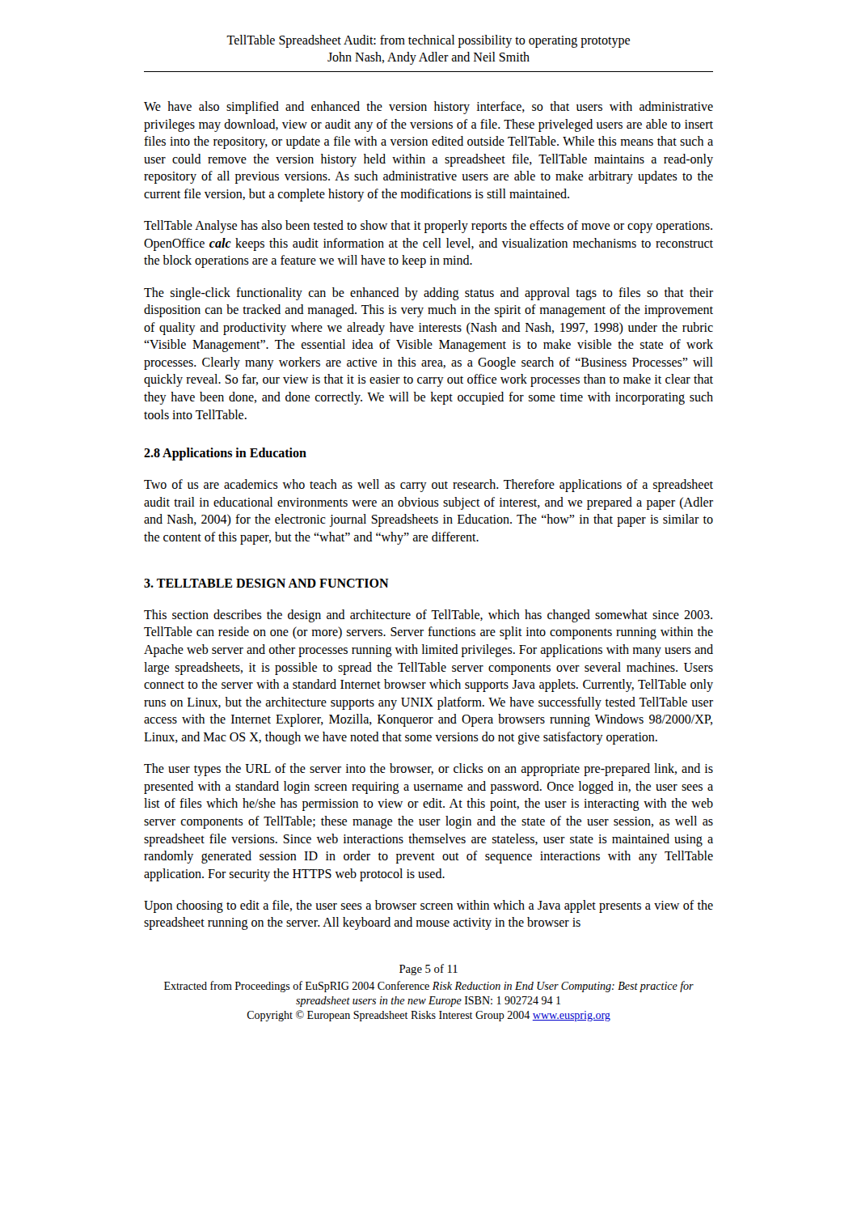TellTable Spreadsheet Audit: from technical possibility to operating prototype
John Nash, Andy Adler and Neil Smith
We have also simplified and enhanced the version history interface, so that users with administrative privileges may download, view or audit any of the versions of a file. These priveleged users are able to insert files into the repository, or update a file with a version edited outside TellTable. While this means that such a user could remove the version history held within a spreadsheet file, TellTable maintains a read-only repository of all previous versions. As such administrative users are able to make arbitrary updates to the current file version, but a complete history of the modifications is still maintained.
TellTable Analyse has also been tested to show that it properly reports the effects of move or copy operations. OpenOffice calc keeps this audit information at the cell level, and visualization mechanisms to reconstruct the block operations are a feature we will have to keep in mind.
The single-click functionality can be enhanced by adding status and approval tags to files so that their disposition can be tracked and managed. This is very much in the spirit of management of the improvement of quality and productivity where we already have interests (Nash and Nash, 1997, 1998) under the rubric “Visible Management”. The essential idea of Visible Management is to make visible the state of work processes. Clearly many workers are active in this area, as a Google search of “Business Processes” will quickly reveal. So far, our view is that it is easier to carry out office work processes than to make it clear that they have been done, and done correctly. We will be kept occupied for some time with incorporating such tools into TellTable.
2.8 Applications in Education
Two of us are academics who teach as well as carry out research. Therefore applications of a spreadsheet audit trail in educational environments were an obvious subject of interest, and we prepared a paper (Adler and Nash, 2004) for the electronic journal Spreadsheets in Education. The “how” in that paper is similar to the content of this paper, but the “what” and “why” are different.
3. TELLTABLE DESIGN AND FUNCTION
This section describes the design and architecture of TellTable, which has changed somewhat since 2003. TellTable can reside on one (or more) servers. Server functions are split into components running within the Apache web server and other processes running with limited privileges. For applications with many users and large spreadsheets, it is possible to spread the TellTable server components over several machines. Users connect to the server with a standard Internet browser which supports Java applets. Currently, TellTable only runs on Linux, but the architecture supports any UNIX platform. We have successfully tested TellTable user access with the Internet Explorer, Mozilla, Konqueror and Opera browsers running Windows 98/2000/XP, Linux, and Mac OS X, though we have noted that some versions do not give satisfactory operation.
The user types the URL of the server into the browser, or clicks on an appropriate pre-prepared link, and is presented with a standard login screen requiring a username and password. Once logged in, the user sees a list of files which he/she has permission to view or edit. At this point, the user is interacting with the web server components of TellTable; these manage the user login and the state of the user session, as well as spreadsheet file versions. Since web interactions themselves are stateless, user state is maintained using a randomly generated session ID in order to prevent out of sequence interactions with any TellTable application. For security the HTTPS web protocol is used.
Upon choosing to edit a file, the user sees a browser screen within which a Java applet presents a view of the spreadsheet running on the server. All keyboard and mouse activity in the browser is
Page 5 of 11
Extracted from Proceedings of EuSpRIG 2004 Conference Risk Reduction in End User Computing: Best practice for spreadsheet users in the new Europe ISBN: 1 902724 94 1
Copyright © European Spreadsheet Risks Interest Group 2004 www.eusprig.org